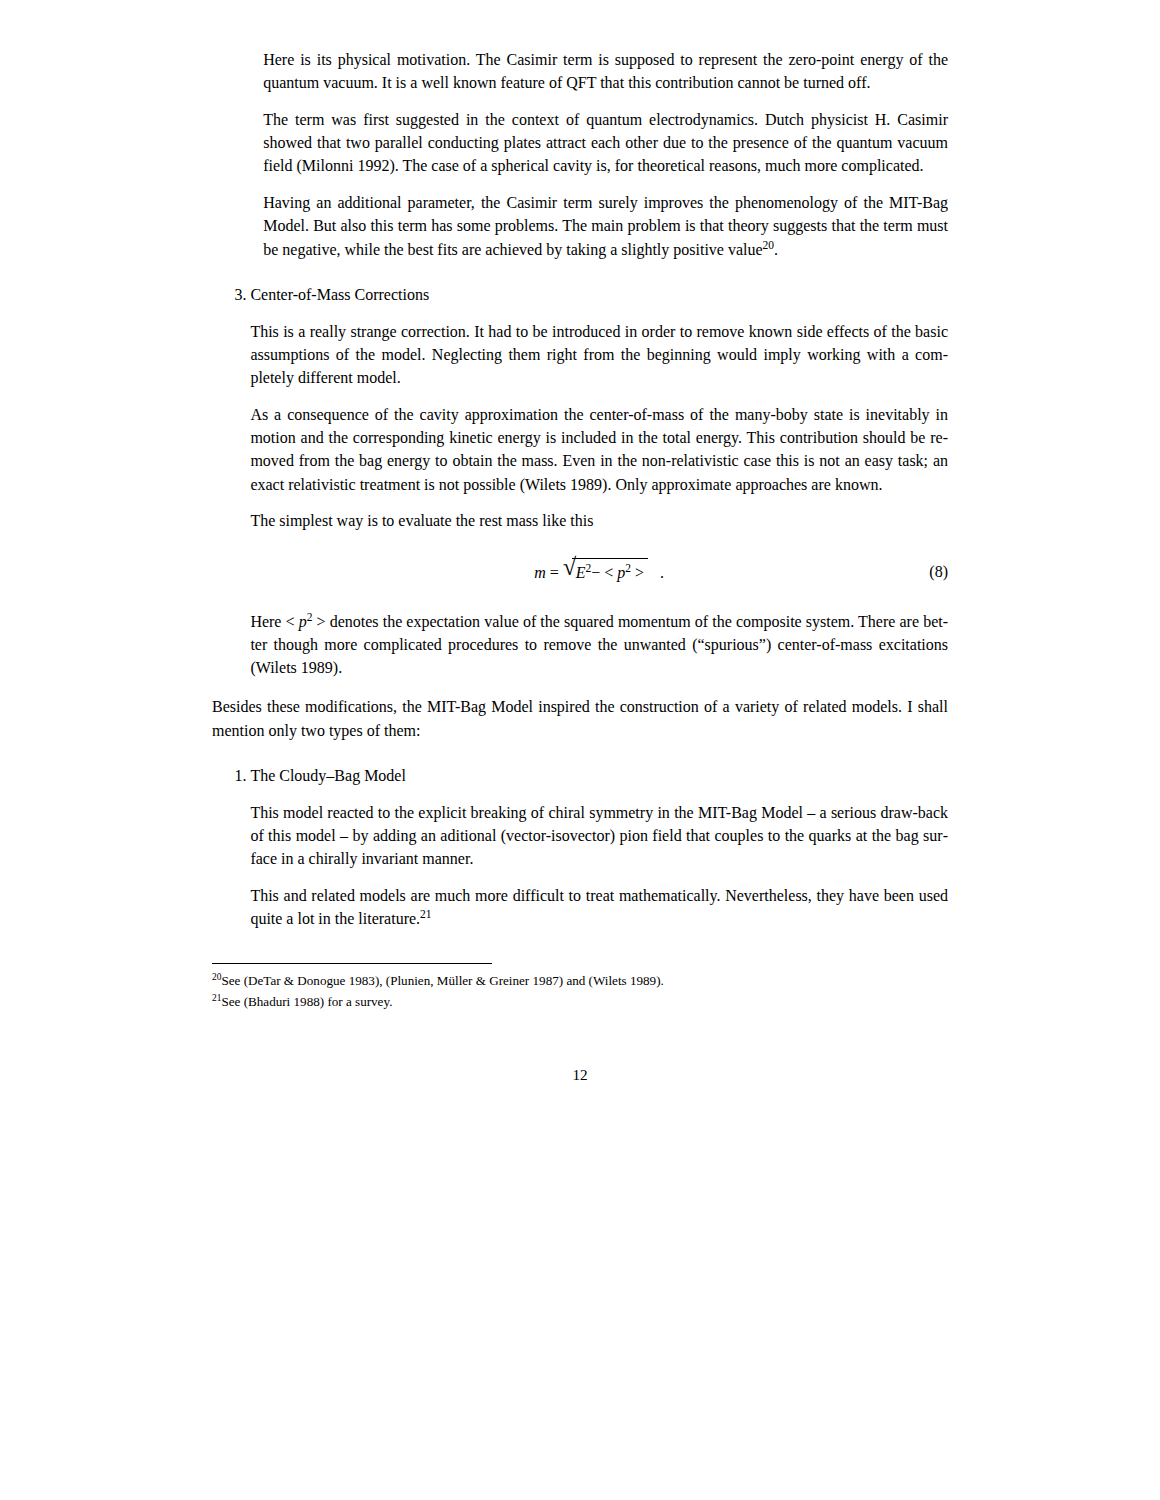Here is its physical motivation. The Casimir term is supposed to represent the zero-point energy of the quantum vacuum. It is a well known feature of QFT that this contribution cannot be turned off.
The term was first suggested in the context of quantum electrodynamics. Dutch physicist H. Casimir showed that two parallel conducting plates attract each other due to the presence of the quantum vacuum field (Milonni 1992). The case of a spherical cavity is, for theoretical reasons, much more complicated.
Having an additional parameter, the Casimir term surely improves the phenomenology of the MIT-Bag Model. But also this term has some problems. The main problem is that theory suggests that the term must be negative, while the best fits are achieved by taking a slightly positive value20.
Center-of-Mass Corrections
This is a really strange correction. It had to be introduced in order to remove known side effects of the basic assumptions of the model. Neglecting them right from the beginning would imply working with a completely different model.
As a consequence of the cavity approximation the center-of-mass of the many-boby state is inevitably in motion and the corresponding kinetic energy is included in the total energy. This contribution should be removed from the bag energy to obtain the mass. Even in the non-relativistic case this is not an easy task; an exact relativistic treatment is not possible (Wilets 1989). Only approximate approaches are known.
The simplest way is to evaluate the rest mass like this
m = E2− < p2 > . (8)
Here < p2 > denotes the expectation value of the squared momentum of the composite system. There are better though more complicated procedures to remove the unwanted (“spurious”) center-of-mass excitations (Wilets 1989).
Besides these modifications, the MIT-Bag Model inspired the construction of a variety of related models. I shall mention only two types of them:
The Cloudy–Bag Model
This model reacted to the explicit breaking of chiral symmetry in the MIT-Bag Model – a serious draw-back of this model – by adding an aditional (vector-isovector) pion field that couples to the quarks at the bag surface in a chirally invariant manner.
This and related models are much more difficult to treat mathematically. Nevertheless, they have been used quite a lot in the literature.21
20See (DeTar & Donogue 1983), (Plunien, Müller & Greiner 1987) and (Wilets 1989).
21See (Bhaduri 1988) for a survey.
12